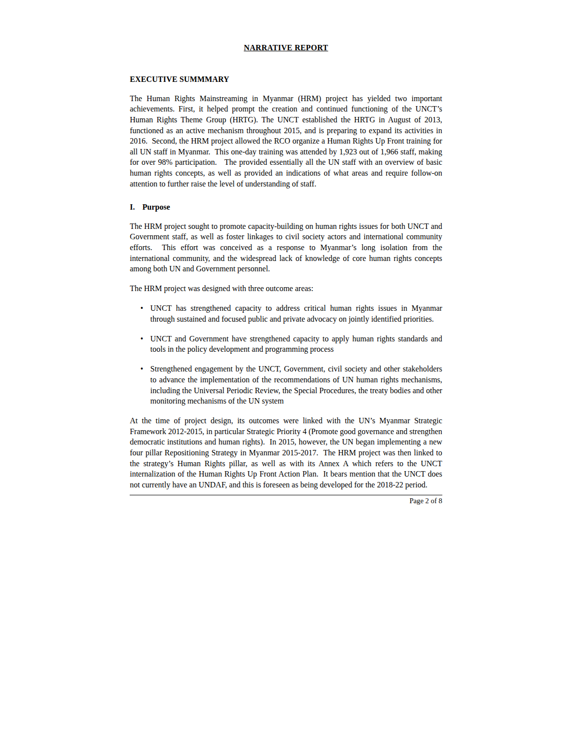NARRATIVE REPORT
EXECUTIVE SUMMMARY
The Human Rights Mainstreaming in Myanmar (HRM) project has yielded two important achievements. First, it helped prompt the creation and continued functioning of the UNCT’s Human Rights Theme Group (HRTG). The UNCT established the HRTG in August of 2013, functioned as an active mechanism throughout 2015, and is preparing to expand its activities in 2016. Second, the HRM project allowed the RCO organize a Human Rights Up Front training for all UN staff in Myanmar. This one-day training was attended by 1,923 out of 1,966 staff, making for over 98% participation. The provided essentially all the UN staff with an overview of basic human rights concepts, as well as provided an indications of what areas and require follow-on attention to further raise the level of understanding of staff.
I. Purpose
The HRM project sought to promote capacity-building on human rights issues for both UNCT and Government staff, as well as foster linkages to civil society actors and international community efforts. This effort was conceived as a response to Myanmar’s long isolation from the international community, and the widespread lack of knowledge of core human rights concepts among both UN and Government personnel.
The HRM project was designed with three outcome areas:
UNCT has strengthened capacity to address critical human rights issues in Myanmar through sustained and focused public and private advocacy on jointly identified priorities.
UNCT and Government have strengthened capacity to apply human rights standards and tools in the policy development and programming process
Strengthened engagement by the UNCT, Government, civil society and other stakeholders to advance the implementation of the recommendations of UN human rights mechanisms, including the Universal Periodic Review, the Special Procedures, the treaty bodies and other monitoring mechanisms of the UN system
At the time of project design, its outcomes were linked with the UN’s Myanmar Strategic Framework 2012-2015, in particular Strategic Priority 4 (Promote good governance and strengthen democratic institutions and human rights). In 2015, however, the UN began implementing a new four pillar Repositioning Strategy in Myanmar 2015-2017. The HRM project was then linked to the strategy’s Human Rights pillar, as well as with its Annex A which refers to the UNCT internalization of the Human Rights Up Front Action Plan. It bears mention that the UNCT does not currently have an UNDAF, and this is foreseen as being developed for the 2018-22 period.
Page 2 of 8